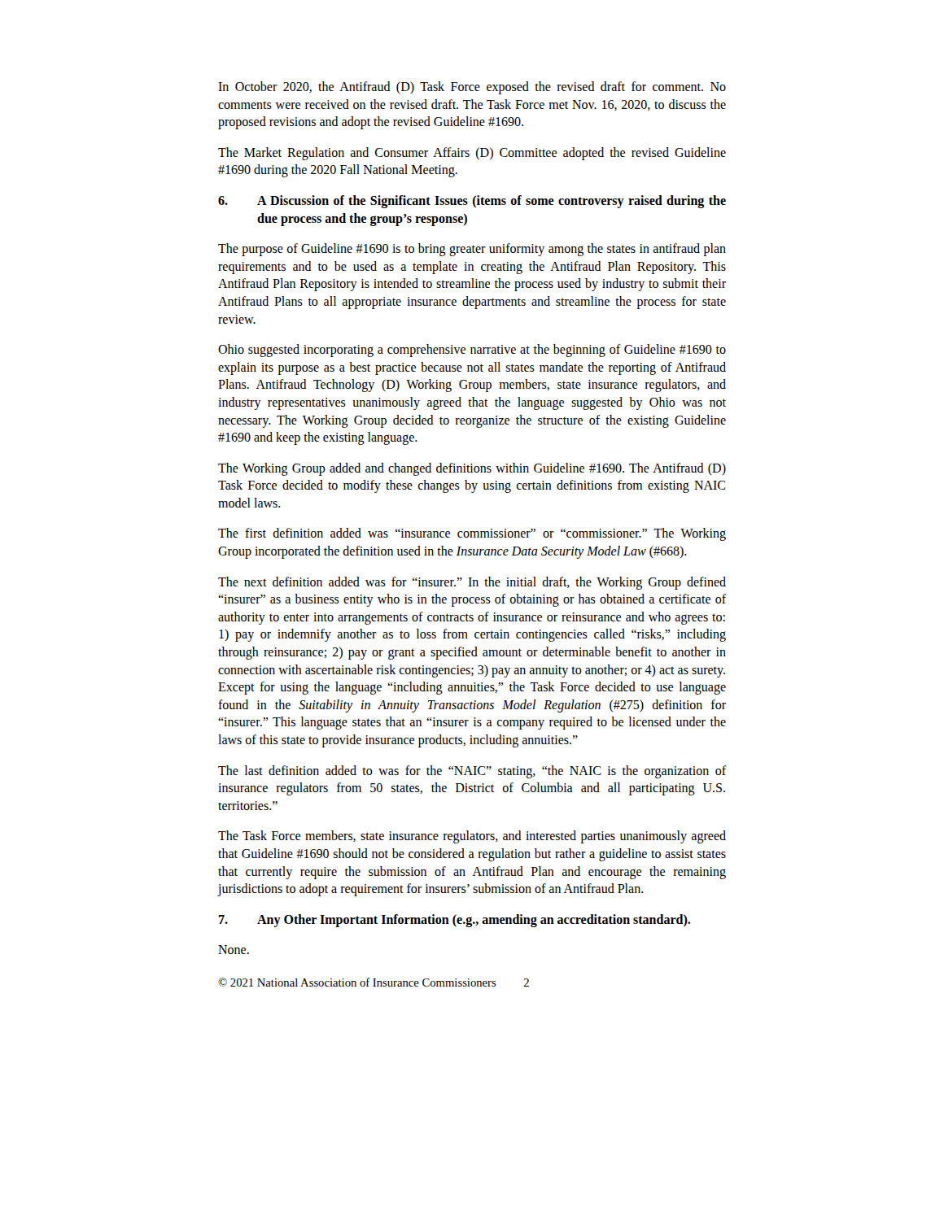In October 2020, the Antifraud (D) Task Force exposed the revised draft for comment. No comments were received on the revised draft. The Task Force met Nov. 16, 2020, to discuss the proposed revisions and adopt the revised Guideline #1690.
The Market Regulation and Consumer Affairs (D) Committee adopted the revised Guideline #1690 during the 2020 Fall National Meeting.
6. A Discussion of the Significant Issues (items of some controversy raised during the due process and the group’s response)
The purpose of Guideline #1690 is to bring greater uniformity among the states in antifraud plan requirements and to be used as a template in creating the Antifraud Plan Repository. This Antifraud Plan Repository is intended to streamline the process used by industry to submit their Antifraud Plans to all appropriate insurance departments and streamline the process for state review.
Ohio suggested incorporating a comprehensive narrative at the beginning of Guideline #1690 to explain its purpose as a best practice because not all states mandate the reporting of Antifraud Plans. Antifraud Technology (D) Working Group members, state insurance regulators, and industry representatives unanimously agreed that the language suggested by Ohio was not necessary. The Working Group decided to reorganize the structure of the existing Guideline #1690 and keep the existing language.
The Working Group added and changed definitions within Guideline #1690. The Antifraud (D) Task Force decided to modify these changes by using certain definitions from existing NAIC model laws.
The first definition added was “insurance commissioner” or “commissioner.” The Working Group incorporated the definition used in the Insurance Data Security Model Law (#668).
The next definition added was for “insurer.” In the initial draft, the Working Group defined “insurer” as a business entity who is in the process of obtaining or has obtained a certificate of authority to enter into arrangements of contracts of insurance or reinsurance and who agrees to: 1) pay or indemnify another as to loss from certain contingencies called “risks,” including through reinsurance; 2) pay or grant a specified amount or determinable benefit to another in connection with ascertainable risk contingencies; 3) pay an annuity to another; or 4) act as surety. Except for using the language “including annuities,” the Task Force decided to use language found in the Suitability in Annuity Transactions Model Regulation (#275) definition for “insurer.” This language states that an “insurer is a company required to be licensed under the laws of this state to provide insurance products, including annuities.”
The last definition added to was for the “NAIC” stating, “the NAIC is the organization of insurance regulators from 50 states, the District of Columbia and all participating U.S. territories.”
The Task Force members, state insurance regulators, and interested parties unanimously agreed that Guideline #1690 should not be considered a regulation but rather a guideline to assist states that currently require the submission of an Antifraud Plan and encourage the remaining jurisdictions to adopt a requirement for insurers’ submission of an Antifraud Plan.
7. Any Other Important Information (e.g., amending an accreditation standard).
None.
© 2021 National Association of Insurance Commissioners2